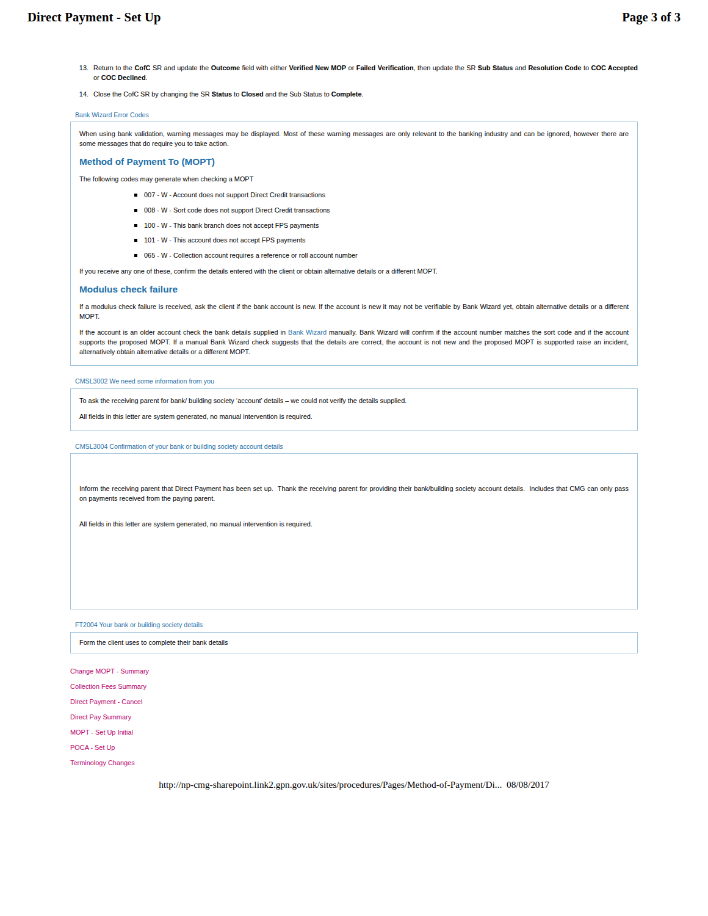Direct Payment - Set Up
Page 3 of 3
13. Return to the CofC SR and update the Outcome field with either Verified New MOP or Failed Verification, then update the SR Sub Status and Resolution Code to COC Accepted or COC Declined.
14. Close the CofC SR by changing the SR Status to Closed and the Sub Status to Complete.
Bank Wizard Error Codes
When using bank validation, warning messages may be displayed. Most of these warning messages are only relevant to the banking industry and can be ignored, however there are some messages that do require you to take action.
Method of Payment To (MOPT)
The following codes may generate when checking a MOPT
007 - W - Account does not support Direct Credit transactions
008 - W - Sort code does not support Direct Credit transactions
100 - W - This bank branch does not accept FPS payments
101 - W - This account does not accept FPS payments
065 - W - Collection account requires a reference or roll account number
If you receive any one of these, confirm the details entered with the client or obtain alternative details or a different MOPT.
Modulus check failure
If a modulus check failure is received, ask the client if the bank account is new. If the account is new it may not be verifiable by Bank Wizard yet, obtain alternative details or a different MOPT.
If the account is an older account check the bank details supplied in Bank Wizard manually. Bank Wizard will confirm if the account number matches the sort code and if the account supports the proposed MOPT. If a manual Bank Wizard check suggests that the details are correct, the account is not new and the proposed MOPT is supported raise an incident, alternatively obtain alternative details or a different MOPT.
CMSL3002 We need some information from you
To ask the receiving parent for bank/ building society ‘account’ details – we could not verify the details supplied.
All fields in this letter are system generated, no manual intervention is required.
CMSL3004 Confirmation of your bank or building society account details
Inform the receiving parent that Direct Payment has been set up. Thank the receiving parent for providing their bank/building society account details. Includes that CMG can only pass on payments received from the paying parent.
All fields in this letter are system generated, no manual intervention is required.
FT2004 Your bank or building society details
Form the client uses to complete their bank details
Change MOPT - Summary Collection Fees Summary Direct Payment - Cancel Direct Pay Summary MOPT - Set Up Initial POCA - Set Up Terminology Changes
http://np-cmg-sharepoint.link2.gpn.gov.uk/sites/procedures/Pages/Method-of-Payment/Di... 08/08/2017